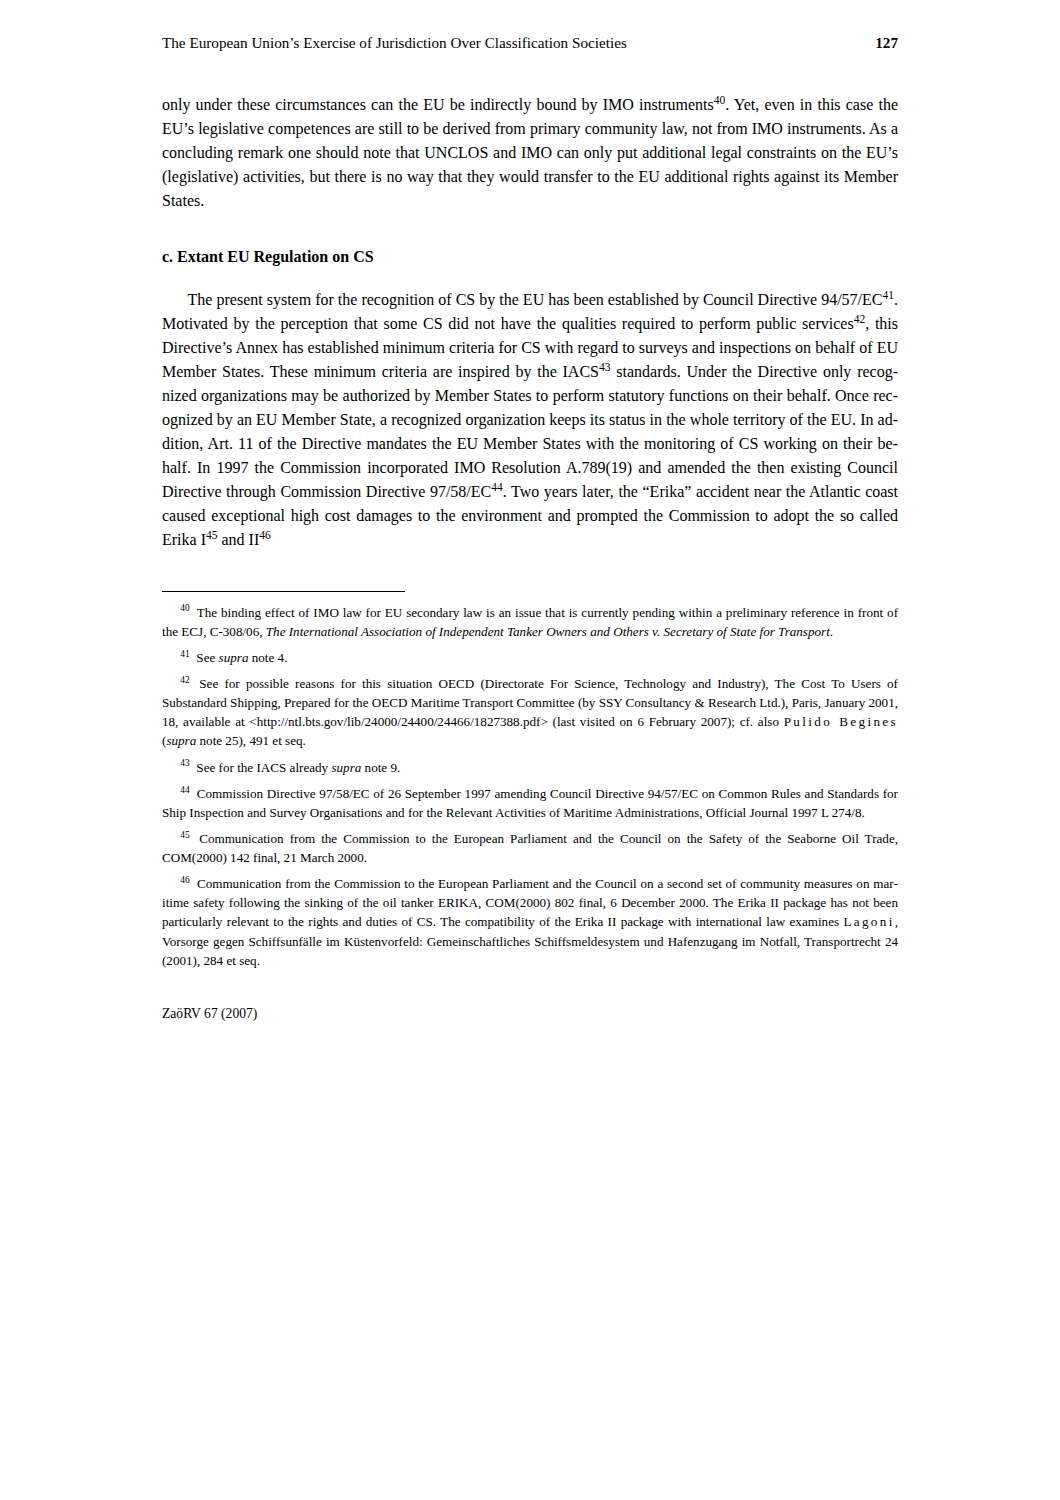The European Union’s Exercise of Jurisdiction Over Classification Societies 127
only under these circumstances can the EU be indirectly bound by IMO instruments40. Yet, even in this case the EU’s legislative competences are still to be derived from primary community law, not from IMO instruments. As a concluding remark one should note that UNCLOS and IMO can only put additional legal constraints on the EU’s (legislative) activities, but there is no way that they would transfer to the EU additional rights against its Member States.
c. Extant EU Regulation on CS
The present system for the recognition of CS by the EU has been established by Council Directive 94/57/EC41. Motivated by the perception that some CS did not have the qualities required to perform public services42, this Directive’s Annex has established minimum criteria for CS with regard to surveys and inspections on behalf of EU Member States. These minimum criteria are inspired by the IACS43 standards. Under the Directive only recognized organizations may be authorized by Member States to perform statutory functions on their behalf. Once recognized by an EU Member State, a recognized organization keeps its status in the whole territory of the EU. In addition, Art. 11 of the Directive mandates the EU Member States with the monitoring of CS working on their behalf. In 1997 the Commission incorporated IMO Resolution A.789(19) and amended the then existing Council Directive through Commission Directive 97/58/EC44. Two years later, the “Erika” accident near the Atlantic coast caused exceptional high cost damages to the environment and prompted the Commission to adopt the so called Erika I45 and II46
40 The binding effect of IMO law for EU secondary law is an issue that is currently pending within a preliminary reference in front of the ECJ, C-308/06, The International Association of Independent Tanker Owners and Others v. Secretary of State for Transport.
41 See supra note 4.
42 See for possible reasons for this situation OECD (Directorate For Science, Technology and Industry), The Cost To Users of Substandard Shipping, Prepared for the OECD Maritime Transport Committee (by SSY Consultancy & Research Ltd.), Paris, January 2001, 18, available at <http://ntl.bts.gov/lib/24000/24400/24466/1827388.pdf> (last visited on 6 February 2007); cf. also Pulido Begines (supra note 25), 491 et seq.
43 See for the IACS already supra note 9.
44 Commission Directive 97/58/EC of 26 September 1997 amending Council Directive 94/57/EC on Common Rules and Standards for Ship Inspection and Survey Organisations and for the Relevant Activities of Maritime Administrations, Official Journal 1997 L 274/8.
45 Communication from the Commission to the European Parliament and the Council on the Safety of the Seaborne Oil Trade, COM(2000) 142 final, 21 March 2000.
46 Communication from the Commission to the European Parliament and the Council on a second set of community measures on maritime safety following the sinking of the oil tanker ERIKA, COM(2000) 802 final, 6 December 2000. The Erika II package has not been particularly relevant to the rights and duties of CS. The compatibility of the Erika II package with international law examines Lagoni, Vorsorge gegen Schiffsunfälle im Küstenvorfeld: Gemeinschaftliches Schiffsmeldesystem und Hafenzugang im Notfall, Transportrecht 24 (2001), 284 et seq.
ZaöRV 67 (2007)